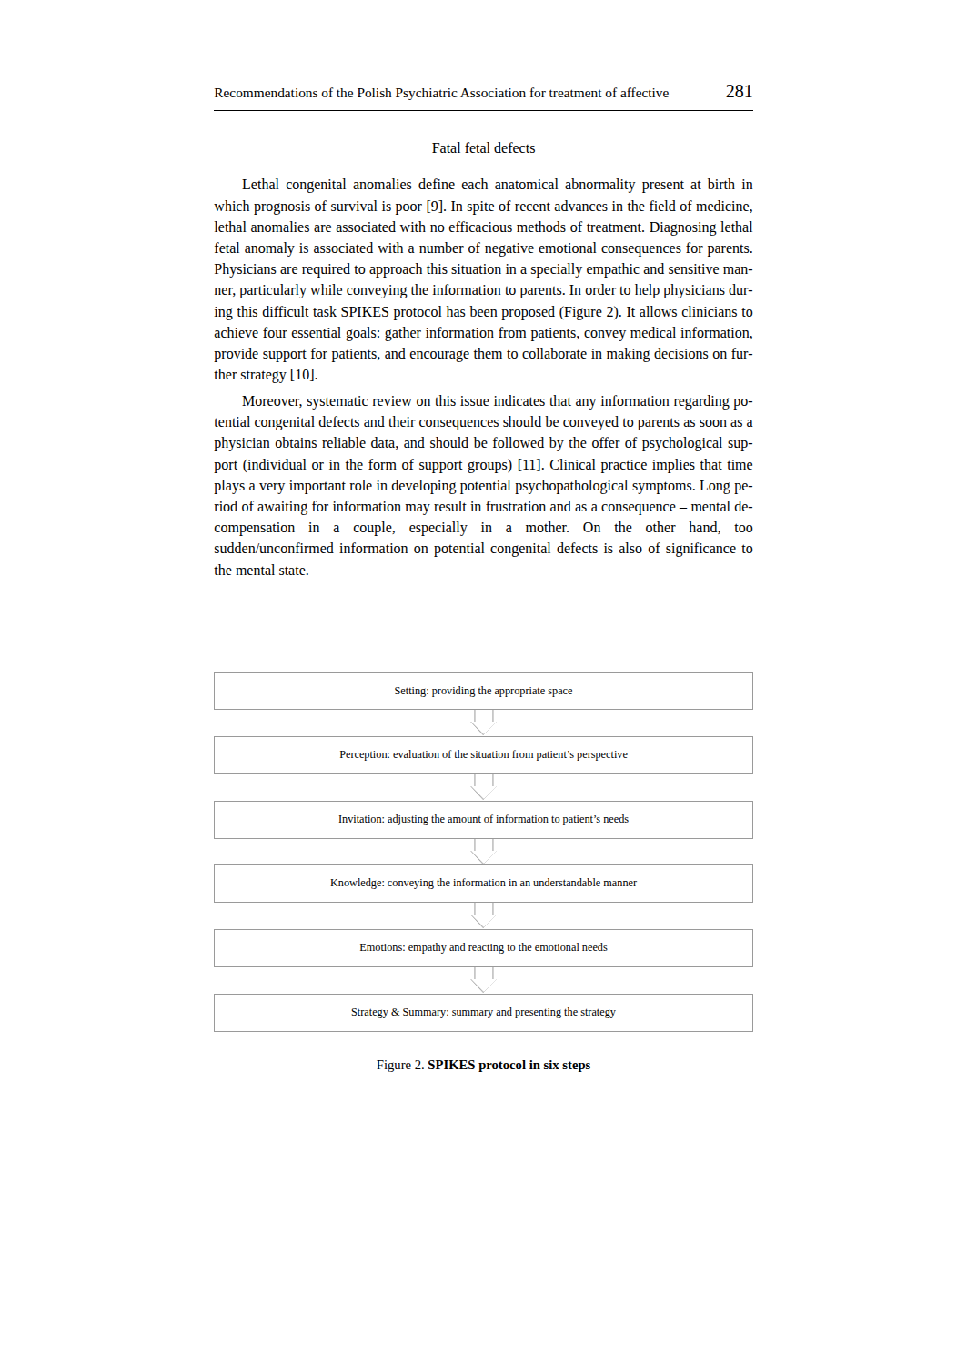Recommendations of the Polish Psychiatric Association for treatment of affective 281
Fatal fetal defects
Lethal congenital anomalies define each anatomical abnormality present at birth in which prognosis of survival is poor [9]. In spite of recent advances in the field of medicine, lethal anomalies are associated with no efficacious methods of treatment. Diagnosing lethal fetal anomaly is associated with a number of negative emotional consequences for parents. Physicians are required to approach this situation in a specially empathic and sensitive manner, particularly while conveying the information to parents. In order to help physicians during this difficult task SPIKES protocol has been proposed (Figure 2). It allows clinicians to achieve four essential goals: gather information from patients, convey medical information, provide support for patients, and encourage them to collaborate in making decisions on further strategy [10].
Moreover, systematic review on this issue indicates that any information regarding potential congenital defects and their consequences should be conveyed to parents as soon as a physician obtains reliable data, and should be followed by the offer of psychological support (individual or in the form of support groups) [11]. Clinical practice implies that time plays a very important role in developing potential psychopathological symptoms. Long period of awaiting for information may result in frustration and as a consequence – mental decompensation in a couple, especially in a mother. On the other hand, too sudden/unconfirmed information on potential congenital defects is also of significance to the mental state.
Setting: providing the appropriate space
Perception: evaluation of the situation from patient’s perspective
Invitation: adjusting the amount of information to patient’s needs
Knowledge: conveying the information in an understandable manner
Emotions: empathy and reacting to the emotional needs
Strategy & Summary: summary and presenting the strategy
Figure 2. SPIKES protocol in six steps